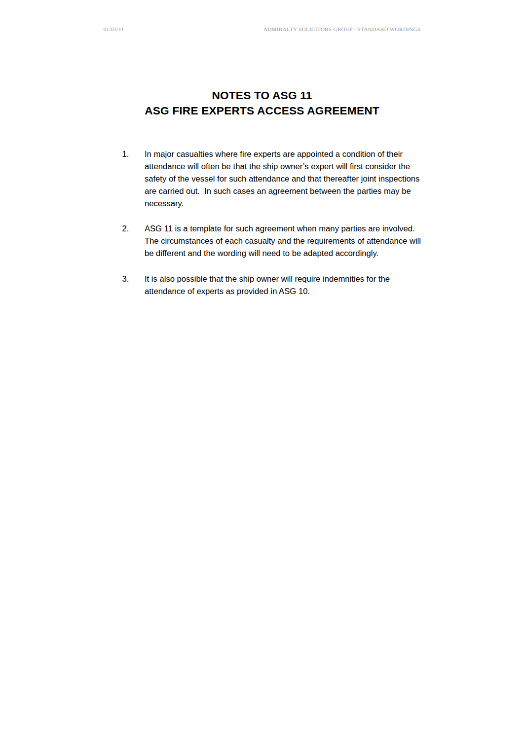01/03/11
ADMIRALTY SOLICITORS GROUP - STANDARD WORDINGS
NOTES TO ASG 11
ASG FIRE EXPERTS ACCESS AGREEMENT
In major casualties where fire experts are appointed a condition of their attendance will often be that the ship owner’s expert will first consider the safety of the vessel for such attendance and that thereafter joint inspections are carried out. In such cases an agreement between the parties may be necessary.
ASG 11 is a template for such agreement when many parties are involved. The circumstances of each casualty and the requirements of attendance will be different and the wording will need to be adapted accordingly.
It is also possible that the ship owner will require indemnities for the attendance of experts as provided in ASG 10.